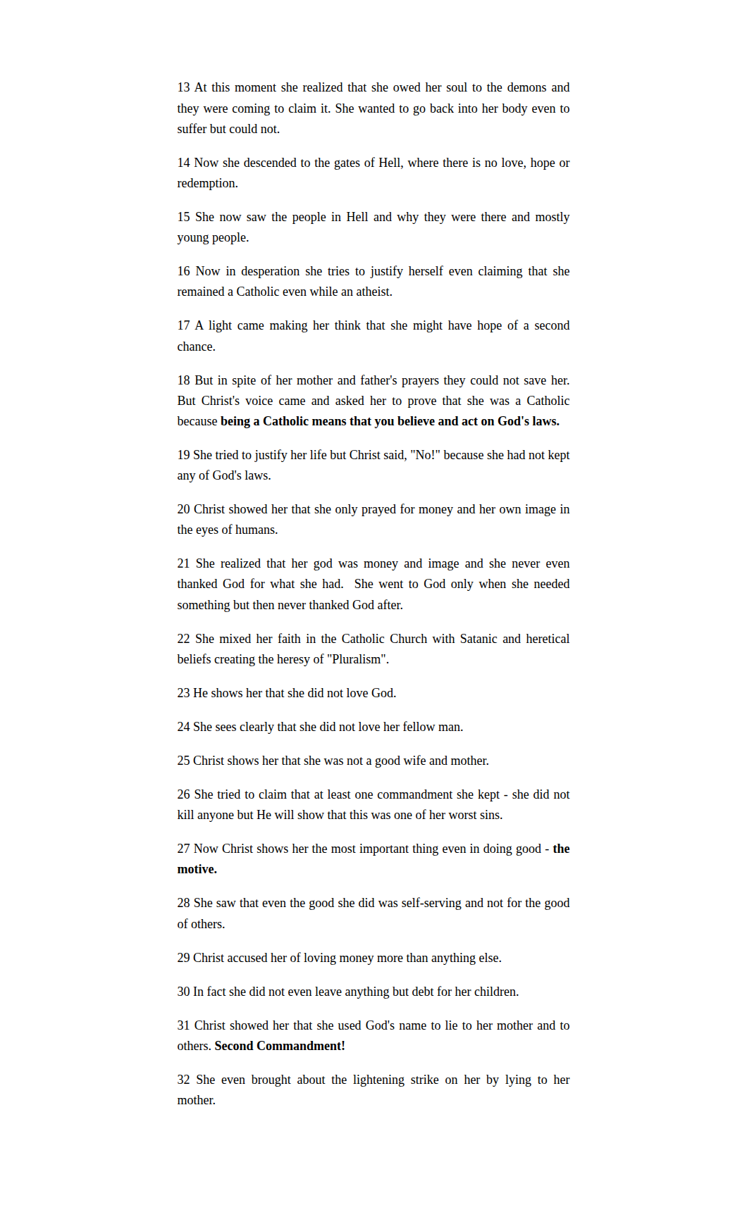13 At this moment she realized that she owed her soul to the demons and they were coming to claim it. She wanted to go back into her body even to suffer but could not.
14 Now she descended to the gates of Hell, where there is no love, hope or redemption.
15 She now saw the people in Hell and why they were there and mostly young people.
16 Now in desperation she tries to justify herself even claiming that she remained a Catholic even while an atheist.
17 A light came making her think that she might have hope of a second chance.
18 But in spite of her mother and father's prayers they could not save her. But Christ's voice came and asked her to prove that she was a Catholic because being a Catholic means that you believe and act on God's laws.
19 She tried to justify her life but Christ said, "No!" because she had not kept any of God's laws.
20 Christ showed her that she only prayed for money and her own image in the eyes of humans.
21 She realized that her god was money and image and she never even thanked God for what she had. She went to God only when she needed something but then never thanked God after.
22 She mixed her faith in the Catholic Church with Satanic and heretical beliefs creating the heresy of "Pluralism".
23 He shows her that she did not love God.
24 She sees clearly that she did not love her fellow man.
25 Christ shows her that she was not a good wife and mother.
26 She tried to claim that at least one commandment she kept - she did not kill anyone but He will show that this was one of her worst sins.
27 Now Christ shows her the most important thing even in doing good - the motive.
28 She saw that even the good she did was self-serving and not for the good of others.
29 Christ accused her of loving money more than anything else.
30 In fact she did not even leave anything but debt for her children.
31 Christ showed her that she used God's name to lie to her mother and to others. Second Commandment!
32 She even brought about the lightening strike on her by lying to her mother.